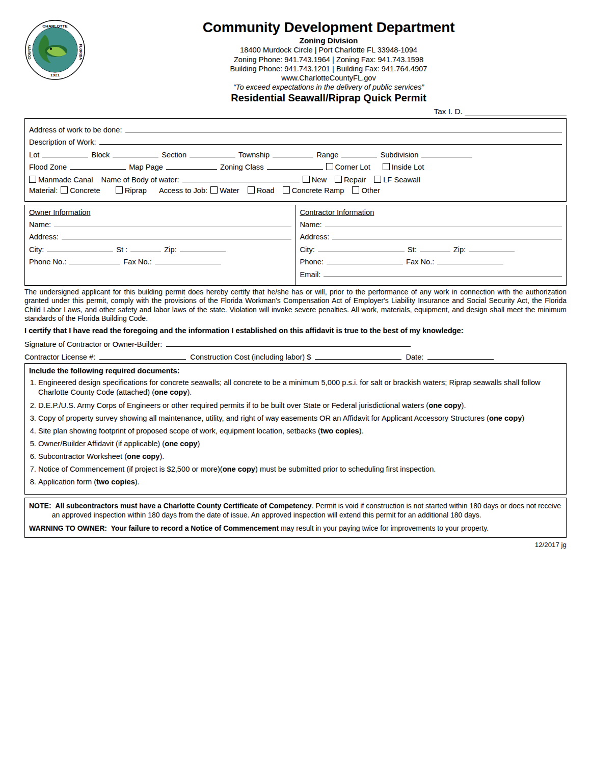CHARLOTTE 1921 COUNTY FLORIDA
Community Development Department
Zoning Division
18400 Murdock Circle | Port Charlotte FL 33948-1094
Zoning Phone: 941.743.1964 | Zoning Fax: 941.743.1598
Building Phone: 941.743.1201 | Building Fax: 941.764.4907
www.CharlotteCountyFL.gov
“To exceed expectations in the delivery of public services”
Residential Seawall/Riprap Quick Permit
Tax I. D.
Address of work to be done:
Description of Work:
Lot Block Section Township Range Subdivision
Flood Zone Map Page Zoning Class Corner Lot Inside Lot
Manmade Canal Name of Body of water: New Repair LF Seawall
Material: Concrete Riprap Access to Job: Water Road Concrete Ramp Other
Owner Information
Name:
Address:
City: St : Zip:
Phone No.: Fax No.:
Contractor Information
Name:
Address:
City: St: Zip:
Phone: Fax No.:
Email:
The undersigned applicant for this building permit does hereby certify that he/she has or will, prior to the performance of any work in connection with the authorization granted under this permit, comply with the provisions of the Florida Workman's Compensation Act of Employer's Liability Insurance and Social Security Act, the Florida Child Labor Laws, and other safety and labor laws of the state. Violation will invoke severe penalties. All work, materials, equipment, and design shall meet the minimum standards of the Florida Building Code.
I certify that I have read the foregoing and the information I established on this affidavit is true to the best of my knowledge:
Signature of Contractor or Owner-Builder:
Contractor License #: Construction Cost (including labor) $ Date:
Include the following required documents:
Engineered design specifications for concrete seawalls; all concrete to be a minimum 5,000 p.s.i. for salt or brackish waters; Riprap seawalls shall follow Charlotte County Code (attached) (one copy).
D.E.P./U.S. Army Corps of Engineers or other required permits if to be built over State or Federal jurisdictional waters (one copy).
Copy of property survey showing all maintenance, utility, and right of way easements OR an Affidavit for Applicant Accessory Structures (one copy)
Site plan showing footprint of proposed scope of work, equipment location, setbacks (two copies).
Owner/Builder Affidavit (if applicable) (one copy)
Subcontractor Worksheet (one copy).
Notice of Commencement (if project is $2,500 or more)(one copy) must be submitted prior to scheduling first inspection.
Application form (two copies).
NOTE: All subcontractors must have a Charlotte County Certificate of Competency. Permit is void if construction is not started within 180 days or does not receive an approved inspection within 180 days from the date of issue. An approved inspection will extend this permit for an additional 180 days.
WARNING TO OWNER: Your failure to record a Notice of Commencement may result in your paying twice for improvements to your property.
12/2017 jg